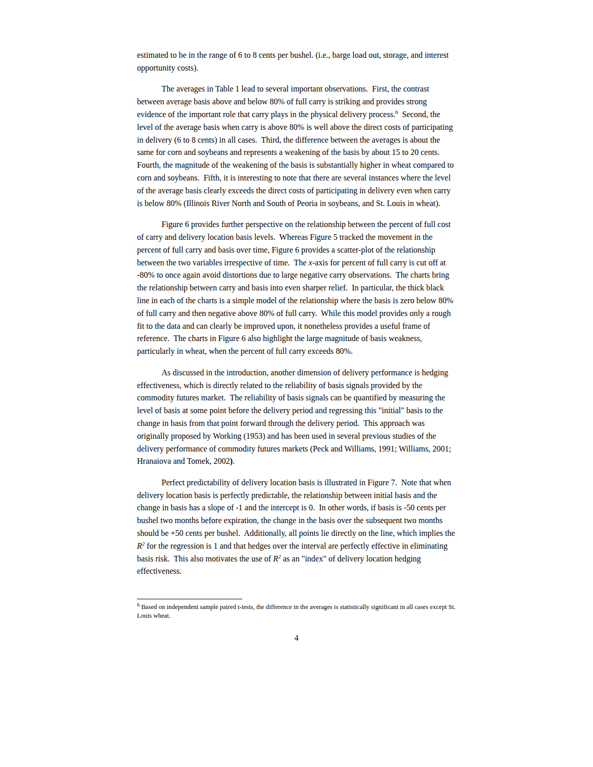estimated to be in the range of 6 to 8 cents per bushel. (i.e., barge load out, storage, and interest opportunity costs).
The averages in Table 1 lead to several important observations. First, the contrast between average basis above and below 80% of full carry is striking and provides strong evidence of the important role that carry plays in the physical delivery process.6 Second, the level of the average basis when carry is above 80% is well above the direct costs of participating in delivery (6 to 8 cents) in all cases. Third, the difference between the averages is about the same for corn and soybeans and represents a weakening of the basis by about 15 to 20 cents. Fourth, the magnitude of the weakening of the basis is substantially higher in wheat compared to corn and soybeans. Fifth, it is interesting to note that there are several instances where the level of the average basis clearly exceeds the direct costs of participating in delivery even when carry is below 80% (Illinois River North and South of Peoria in soybeans, and St. Louis in wheat).
Figure 6 provides further perspective on the relationship between the percent of full cost of carry and delivery location basis levels. Whereas Figure 5 tracked the movement in the percent of full carry and basis over time, Figure 6 provides a scatter-plot of the relationship between the two variables irrespective of time. The x-axis for percent of full carry is cut off at -80% to once again avoid distortions due to large negative carry observations. The charts bring the relationship between carry and basis into even sharper relief. In particular, the thick black line in each of the charts is a simple model of the relationship where the basis is zero below 80% of full carry and then negative above 80% of full carry. While this model provides only a rough fit to the data and can clearly be improved upon, it nonetheless provides a useful frame of reference. The charts in Figure 6 also highlight the large magnitude of basis weakness, particularly in wheat, when the percent of full carry exceeds 80%.
As discussed in the introduction, another dimension of delivery performance is hedging effectiveness, which is directly related to the reliability of basis signals provided by the commodity futures market. The reliability of basis signals can be quantified by measuring the level of basis at some point before the delivery period and regressing this "initial" basis to the change in basis from that point forward through the delivery period. This approach was originally proposed by Working (1953) and has been used in several previous studies of the delivery performance of commodity futures markets (Peck and Williams, 1991; Williams, 2001; Hranaiova and Tomek, 2002).
Perfect predictability of delivery location basis is illustrated in Figure 7. Note that when delivery location basis is perfectly predictable, the relationship between initial basis and the change in basis has a slope of -1 and the intercept is 0. In other words, if basis is -50 cents per bushel two months before expiration, the change in the basis over the subsequent two months should be +50 cents per bushel. Additionally, all points lie directly on the line, which implies the R2 for the regression is 1 and that hedges over the interval are perfectly effective in eliminating basis risk. This also motivates the use of R2 as an "index" of delivery location hedging effectiveness.
6 Based on independent sample paired t-tests, the difference in the averages is statistically significant in all cases except St. Louis wheat.
4